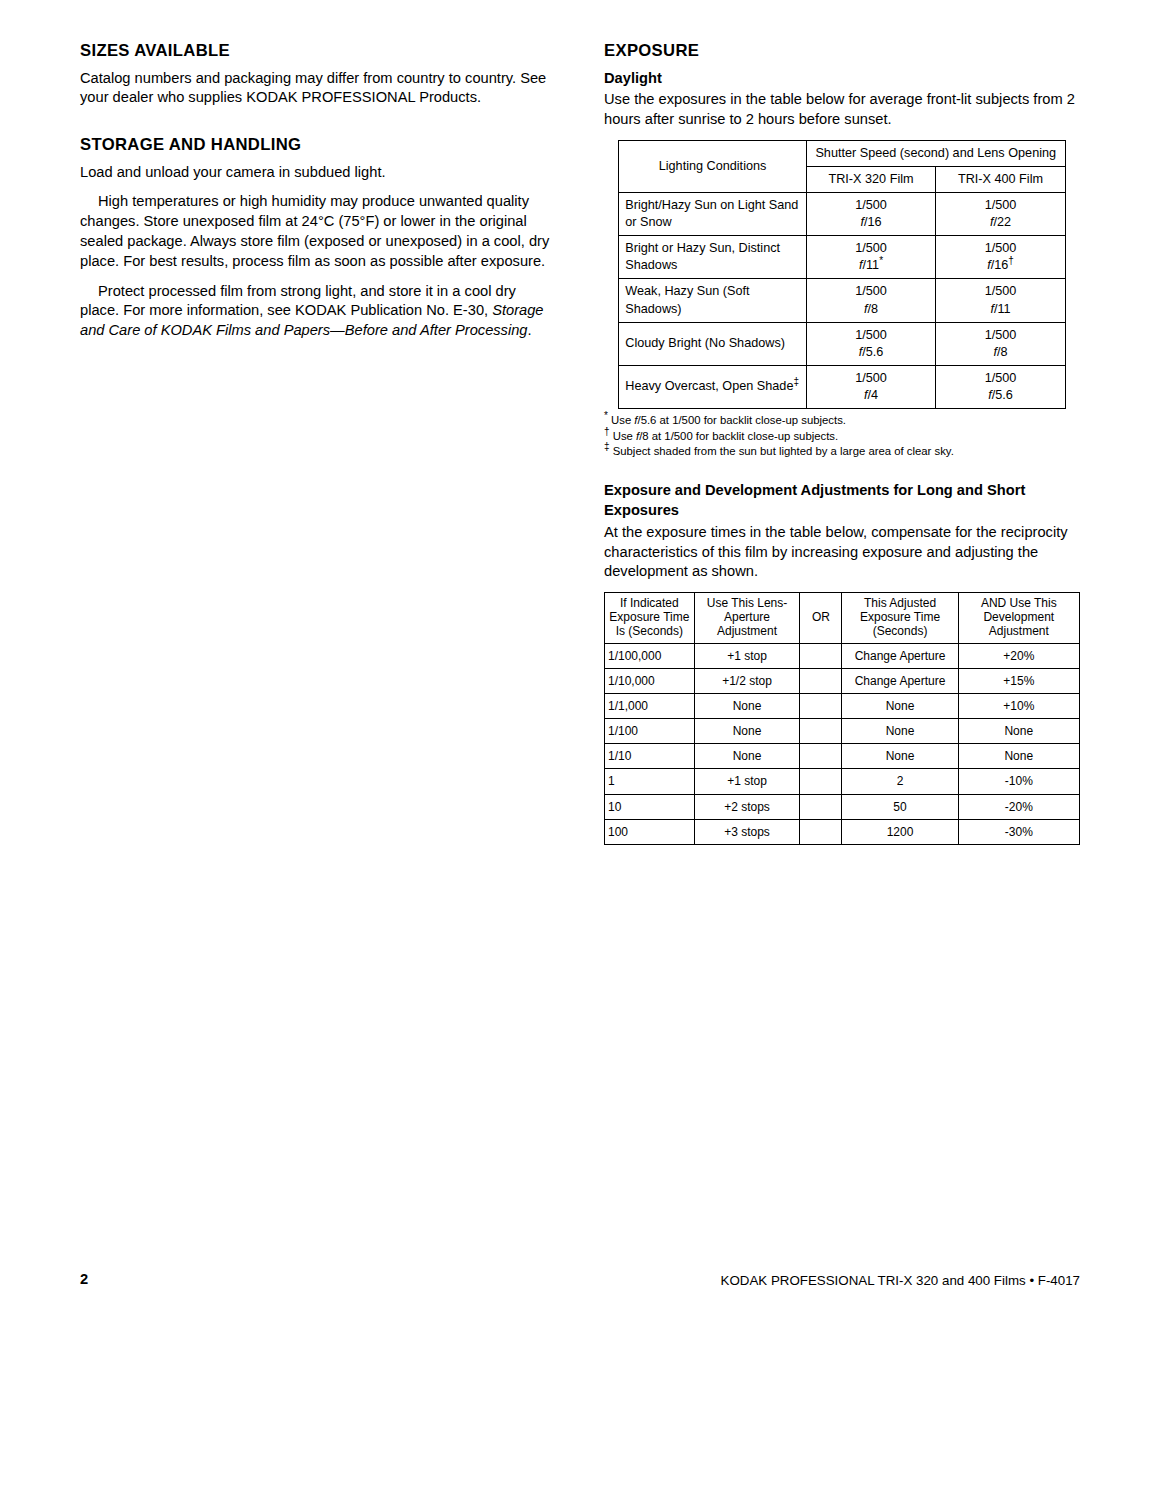SIZES AVAILABLE
Catalog numbers and packaging may differ from country to country. See your dealer who supplies KODAK PROFESSIONAL Products.
STORAGE AND HANDLING
Load and unload your camera in subdued light.
High temperatures or high humidity may produce unwanted quality changes. Store unexposed film at 24°C (75°F) or lower in the original sealed package. Always store film (exposed or unexposed) in a cool, dry place. For best results, process film as soon as possible after exposure.
Protect processed film from strong light, and store it in a cool dry place. For more information, see KODAK Publication No. E-30, Storage and Care of KODAK Films and Papers—Before and After Processing.
EXPOSURE
Daylight
Use the exposures in the table below for average front-lit subjects from 2 hours after sunrise to 2 hours before sunset.
| Lighting Conditions | Shutter Speed (second) and Lens Opening |
| --- | --- |
| TRI-X 320 Film | TRI-X 400 Film |
| Bright/Hazy Sun on Light Sand or Snow | 1/500 f /16 | 1/500 f /22 |
| Bright or Hazy Sun, Distinct Shadows | 1/500 f /11 * | 1/500 f /16 † |
| Weak, Hazy Sun (Soft Shadows) | 1/500 f /8 | 1/500 f /11 |
| Cloudy Bright (No Shadows) | 1/500 f /5.6 | 1/500 f /8 |
| Heavy Overcast, Open Shade ‡ | 1/500 f /4 | 1/500 f /5.6 |
* Use f/5.6 at 1/500 for backlit close-up subjects.
† Use f/8 at 1/500 for backlit close-up subjects.
‡ Subject shaded from the sun but lighted by a large area of clear sky.
Exposure and Development Adjustments for Long and Short Exposures
At the exposure times in the table below, compensate for the reciprocity characteristics of this film by increasing exposure and adjusting the development as shown.
| If Indicated Exposure Time Is (Seconds) | Use This Lens-Aperture Adjustment | OR | This Adjusted Exposure Time (Seconds) | AND Use This Development Adjustment |
| --- | --- | --- | --- | --- |
| 1/100,000 | +1 stop | | Change Aperture | +20% |
| 1/10,000 | +1/2 stop | | Change Aperture | +15% |
| 1/1,000 | None | | None | +10% |
| 1/100 | None | | None | None |
| 1/10 | None | | None | None |
| 1 | +1 stop | | 2 | -10% |
| 10 | +2 stops | | 50 | -20% |
| 100 | +3 stops | | 1200 | -30% |
2
KODAK PROFESSIONAL TRI-X 320 and 400 Films • F-4017